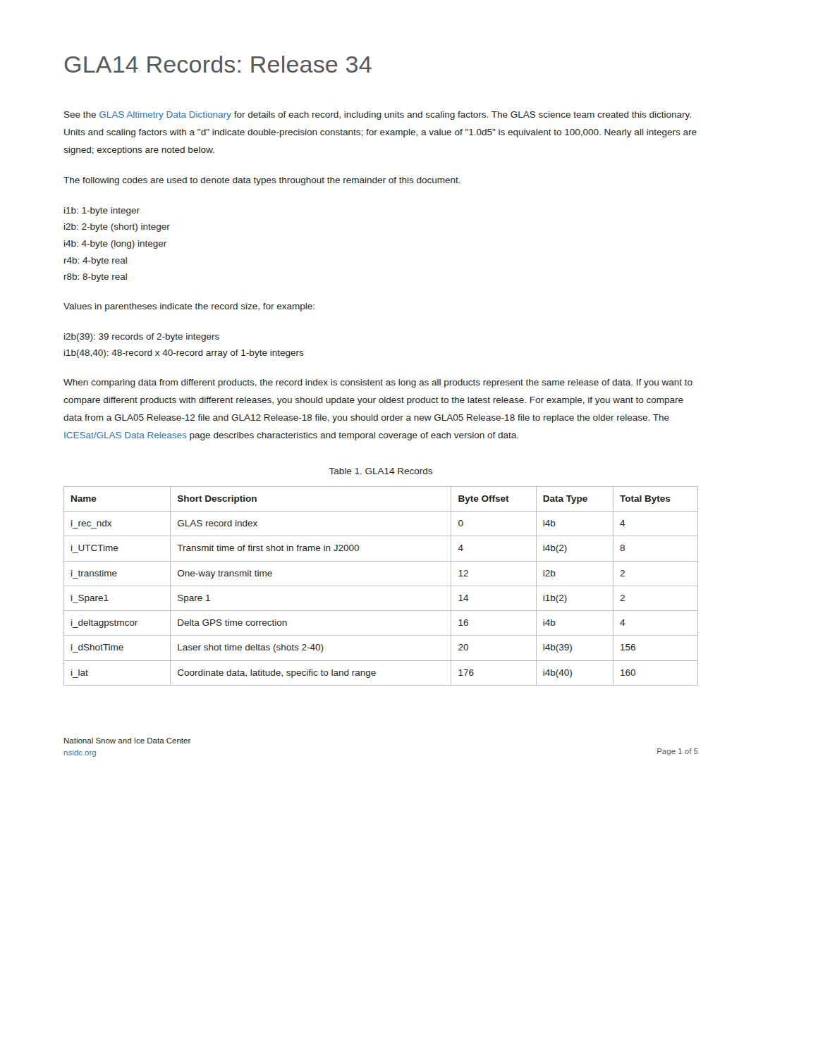GLA14 Records: Release 34
See the GLAS Altimetry Data Dictionary for details of each record, including units and scaling factors. The GLAS science team created this dictionary. Units and scaling factors with a "d" indicate double-precision constants; for example, a value of "1.0d5" is equivalent to 100,000. Nearly all integers are signed; exceptions are noted below.
The following codes are used to denote data types throughout the remainder of this document.
i1b: 1-byte integer
i2b: 2-byte (short) integer
i4b: 4-byte (long) integer
r4b: 4-byte real
r8b: 8-byte real
Values in parentheses indicate the record size, for example:
i2b(39): 39 records of 2-byte integers
i1b(48,40): 48-record x 40-record array of 1-byte integers
When comparing data from different products, the record index is consistent as long as all products represent the same release of data. If you want to compare different products with different releases, you should update your oldest product to the latest release. For example, if you want to compare data from a GLA05 Release-12 file and GLA12 Release-18 file, you should order a new GLA05 Release-18 file to replace the older release. The ICESat/GLAS Data Releases page describes characteristics and temporal coverage of each version of data.
Table 1. GLA14 Records
| Name | Short Description | Byte Offset | Data Type | Total Bytes |
| --- | --- | --- | --- | --- |
| i_rec_ndx | GLAS record index | 0 | i4b | 4 |
| i_UTCTime | Transmit time of first shot in frame in J2000 | 4 | i4b(2) | 8 |
| i_transtime | One-way transmit time | 12 | i2b | 2 |
| i_Spare1 | Spare 1 | 14 | i1b(2) | 2 |
| i_deltagpstmcor | Delta GPS time correction | 16 | i4b | 4 |
| i_dShotTime | Laser shot time deltas (shots 2-40) | 20 | i4b(39) | 156 |
| i_lat | Coordinate data, latitude, specific to land range | 176 | i4b(40) | 160 |
National Snow and Ice Data Center
nsidc.org
Page 1 of 5